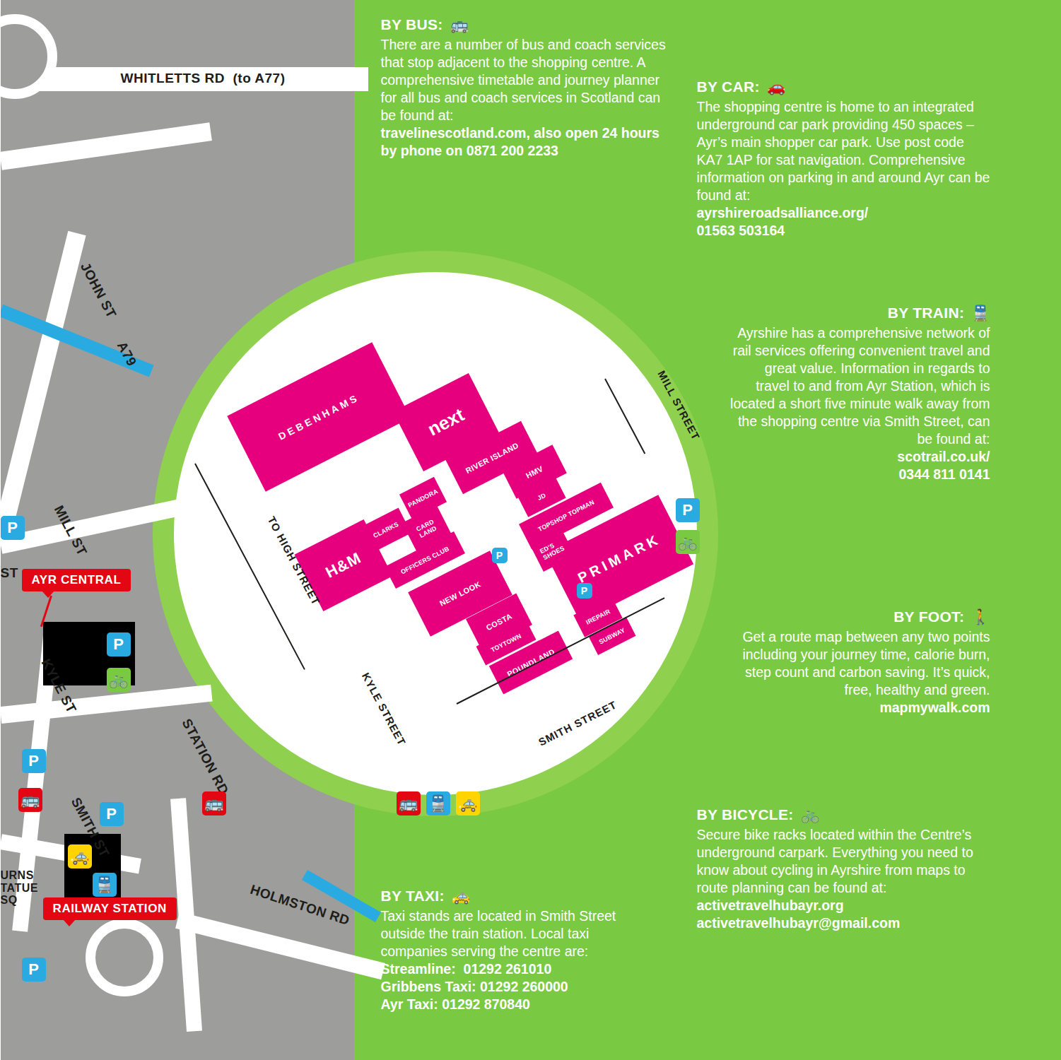WHITLETTS RD (to A77)
JOHN ST
A79
MILL ST
KYLE ST
SMITH ST
STATION RD
HOLMSTON RD
URNS
TATUE
SQ
ST
P
P
🚲
P
P
🚌
🚌
🚕
🚆
P
AYR CENTRAL
RAILWAY STATION
DEBENHAMS
next
RIVER ISLAND
hmv
JD
TOPSHOP TOPMAN
PRIMARK
PANDORA
Clarks
Card
Land
Officers Club
H&M
NEW LOOK
COSTA
TOYTOWN
Poundland
Ed's
Shoes
irepair
SUBWAY
P
P
TO HIGH STREET
KYLE STREET
MILL STREET
SMITH STREET
P
🚲
🚌
🚆
🚕
BY BUS: 🚌
There are a number of bus and coach services that stop adjacent to the shopping centre. A comprehensive timetable and journey planner for all bus and coach services in Scotland can be found at:
travelinescotland.com, also open 24 hours by phone on 0871 200 2233
BY CAR: 🚗
The shopping centre is home to an integrated underground car park providing 450 spaces – Ayr’s main shopper car park. Use post code KA7 1AP for sat navigation. Comprehensive information on parking in and around Ayr can be found at:
ayrshireroadsalliance.org/
01563 503164
BY TRAIN: 🚆
Ayrshire has a comprehensive network of rail services offering convenient travel and great value. Information in regards to travel to and from Ayr Station, which is located a short five minute walk away from the shopping centre via Smith Street, can be found at:
scotrail.co.uk/
0344 811 0141
BY FOOT: 🚶
Get a route map between any two points including your journey time, calorie burn, step count and carbon saving. It’s quick, free, healthy and green.
mapmywalk.com
BY BICYCLE: 🚲
Secure bike racks located within the Centre’s underground carpark. Everything you need to know about cycling in Ayrshire from maps to route planning can be found at: activetravelhubayr.org
activetravelhubayr@gmail.com
BY TAXI: 🚕
Taxi stands are located in Smith Street outside the train station. Local taxi companies serving the centre are:
Streamline: 01292 261010
Gribbens Taxi: 01292 260000
Ayr Taxi: 01292 870840